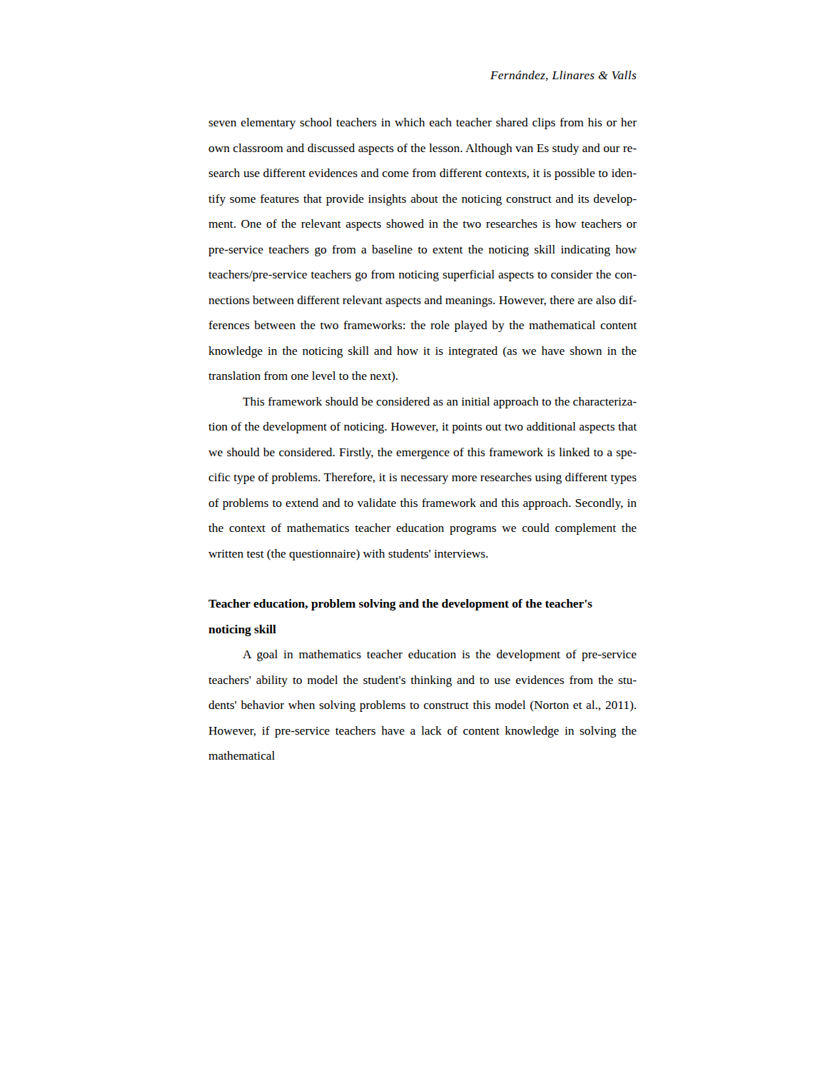Fernández, Llinares & Valls
seven elementary school teachers in which each teacher shared clips from his or her own classroom and discussed aspects of the lesson. Although van Es study and our research use different evidences and come from different contexts, it is possible to identify some features that provide insights about the noticing construct and its development. One of the relevant aspects showed in the two researches is how teachers or pre-service teachers go from a baseline to extent the noticing skill indicating how teachers/pre-service teachers go from noticing superficial aspects to consider the connections between different relevant aspects and meanings. However, there are also differences between the two frameworks: the role played by the mathematical content knowledge in the noticing skill and how it is integrated (as we have shown in the translation from one level to the next).
This framework should be considered as an initial approach to the characterization of the development of noticing. However, it points out two additional aspects that we should be considered. Firstly, the emergence of this framework is linked to a specific type of problems. Therefore, it is necessary more researches using different types of problems to extend and to validate this framework and this approach. Secondly, in the context of mathematics teacher education programs we could complement the written test (the questionnaire) with students' interviews.
Teacher education, problem solving and the development of the teacher's noticing skill
A goal in mathematics teacher education is the development of pre-service teachers' ability to model the student's thinking and to use evidences from the students' behavior when solving problems to construct this model (Norton et al., 2011). However, if pre-service teachers have a lack of content knowledge in solving the mathematical